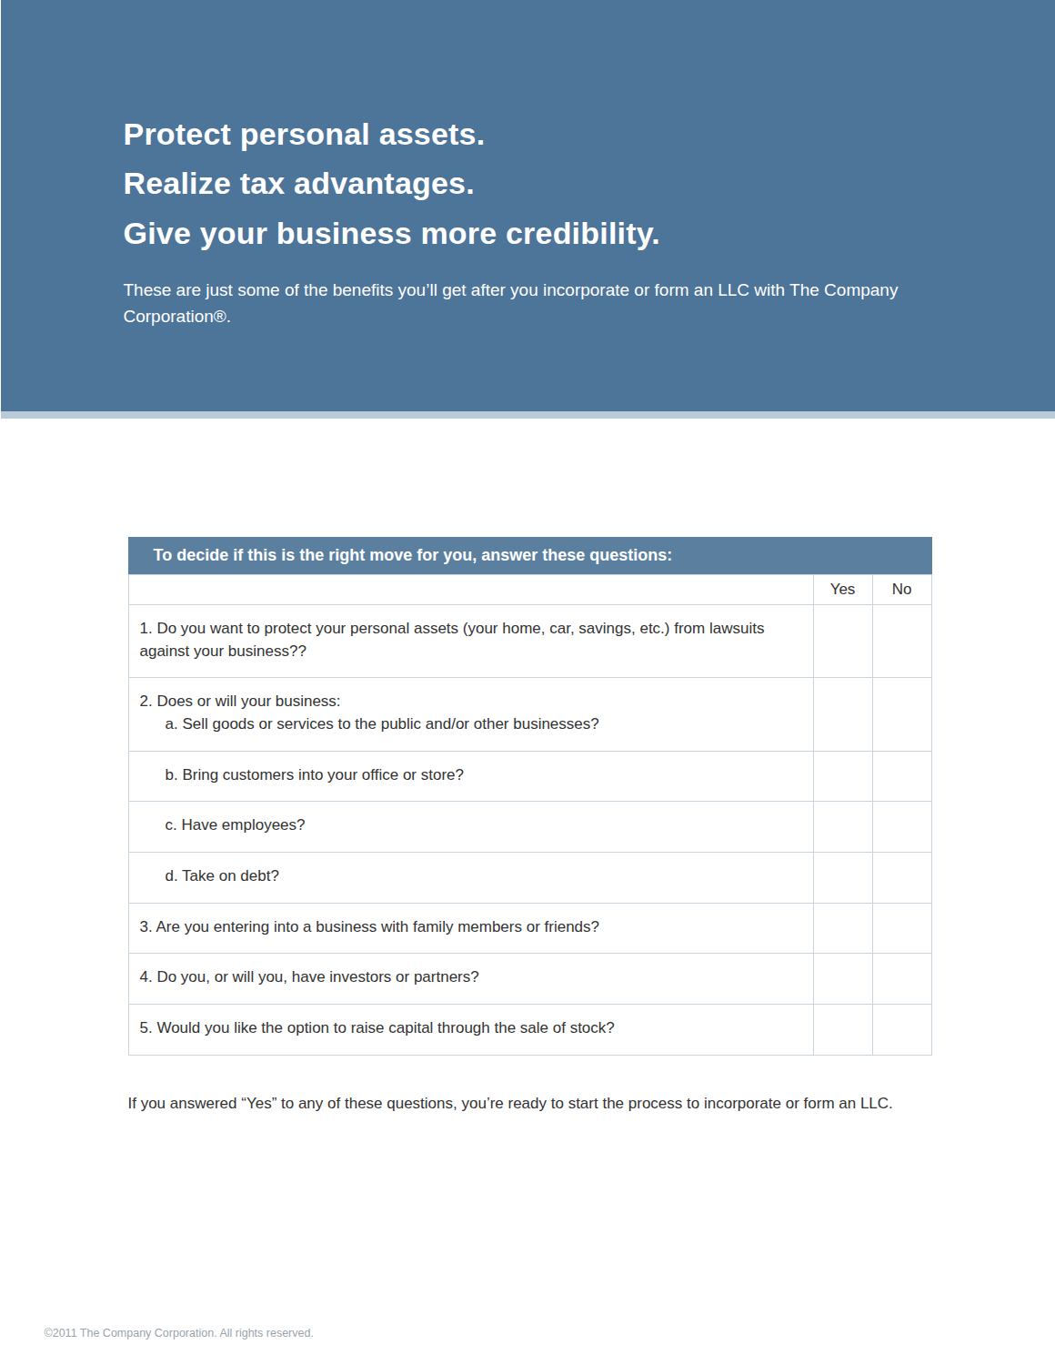Protect personal assets. Realize tax advantages. Give your business more credibility.
These are just some of the benefits you’ll get after you incorporate or form an LLC with The Company Corporation®.
To decide if this is the right move for you, answer these questions:
| | Yes | No |
| --- | --- | --- |
| 1. Do you want to protect your personal assets (your home, car, savings, etc.) from lawsuits against your business?? | | |
| 2. Does or will your business: a. Sell goods or services to the public and/or other businesses? | | |
| b. Bring customers into your office or store? | | |
| c. Have employees? | | |
| d. Take on debt? | | |
| 3. Are you entering into a business with family members or friends? | | |
| 4. Do you, or will you, have investors or partners? | | |
| 5. Would you like the option to raise capital through the sale of stock? | | |
If you answered “Yes” to any of these questions, you’re ready to start the process to incorporate or form an LLC.
©2011 The Company Corporation. All rights reserved.